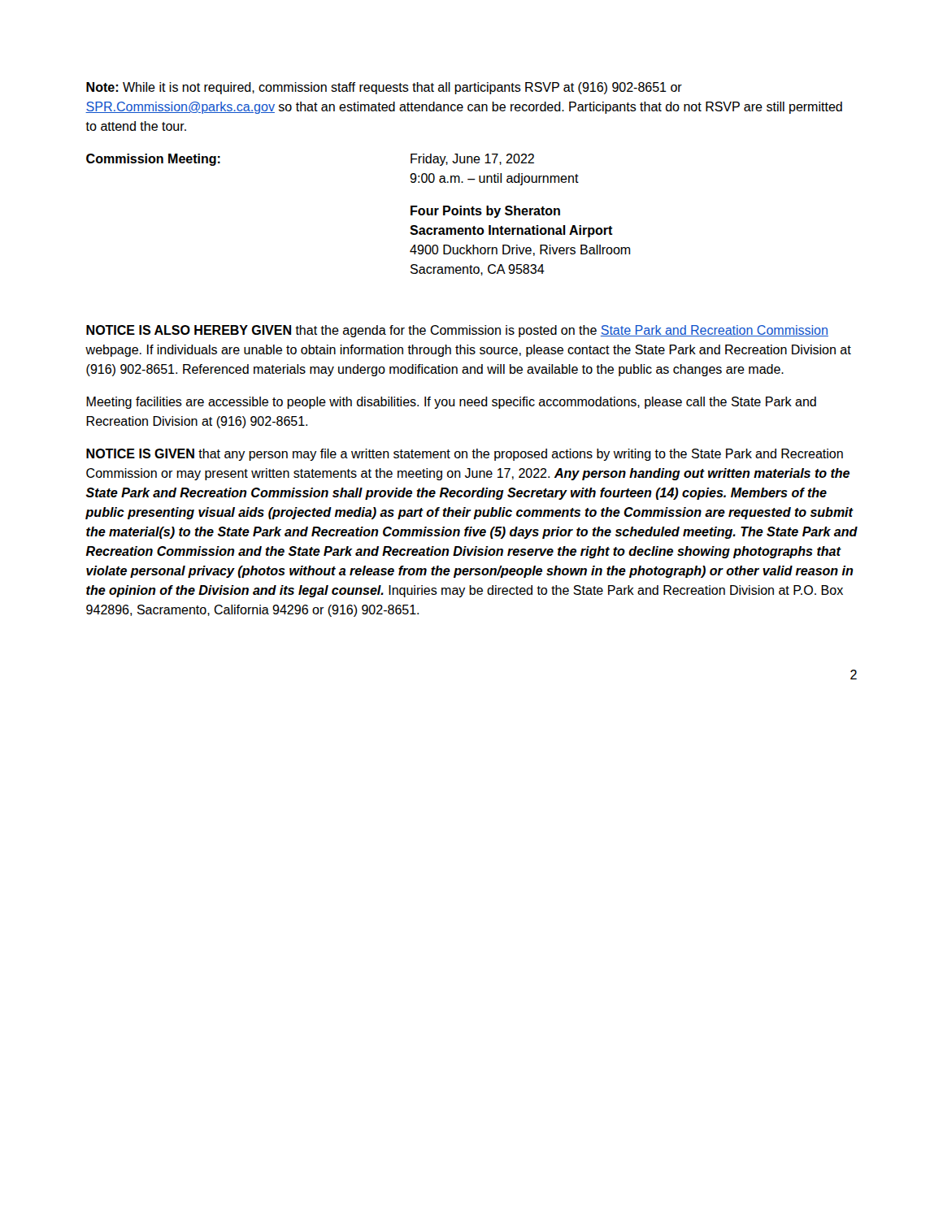Note: While it is not required, commission staff requests that all participants RSVP at (916) 902-8651 or SPR.Commission@parks.ca.gov so that an estimated attendance can be recorded. Participants that do not RSVP are still permitted to attend the tour.
Commission Meeting:
Friday, June 17, 2022
9:00 a.m. – until adjournment
Four Points by Sheraton
Sacramento International Airport
4900 Duckhorn Drive, Rivers Ballroom
Sacramento, CA 95834
NOTICE IS ALSO HEREBY GIVEN that the agenda for the Commission is posted on the State Park and Recreation Commission webpage. If individuals are unable to obtain information through this source, please contact the State Park and Recreation Division at (916) 902-8651. Referenced materials may undergo modification and will be available to the public as changes are made.
Meeting facilities are accessible to people with disabilities. If you need specific accommodations, please call the State Park and Recreation Division at (916) 902-8651.
NOTICE IS GIVEN that any person may file a written statement on the proposed actions by writing to the State Park and Recreation Commission or may present written statements at the meeting on June 17, 2022. Any person handing out written materials to the State Park and Recreation Commission shall provide the Recording Secretary with fourteen (14) copies. Members of the public presenting visual aids (projected media) as part of their public comments to the Commission are requested to submit the material(s) to the State Park and Recreation Commission five (5) days prior to the scheduled meeting. The State Park and Recreation Commission and the State Park and Recreation Division reserve the right to decline showing photographs that violate personal privacy (photos without a release from the person/people shown in the photograph) or other valid reason in the opinion of the Division and its legal counsel. Inquiries may be directed to the State Park and Recreation Division at P.O. Box 942896, Sacramento, California 94296 or (916) 902-8651.
2